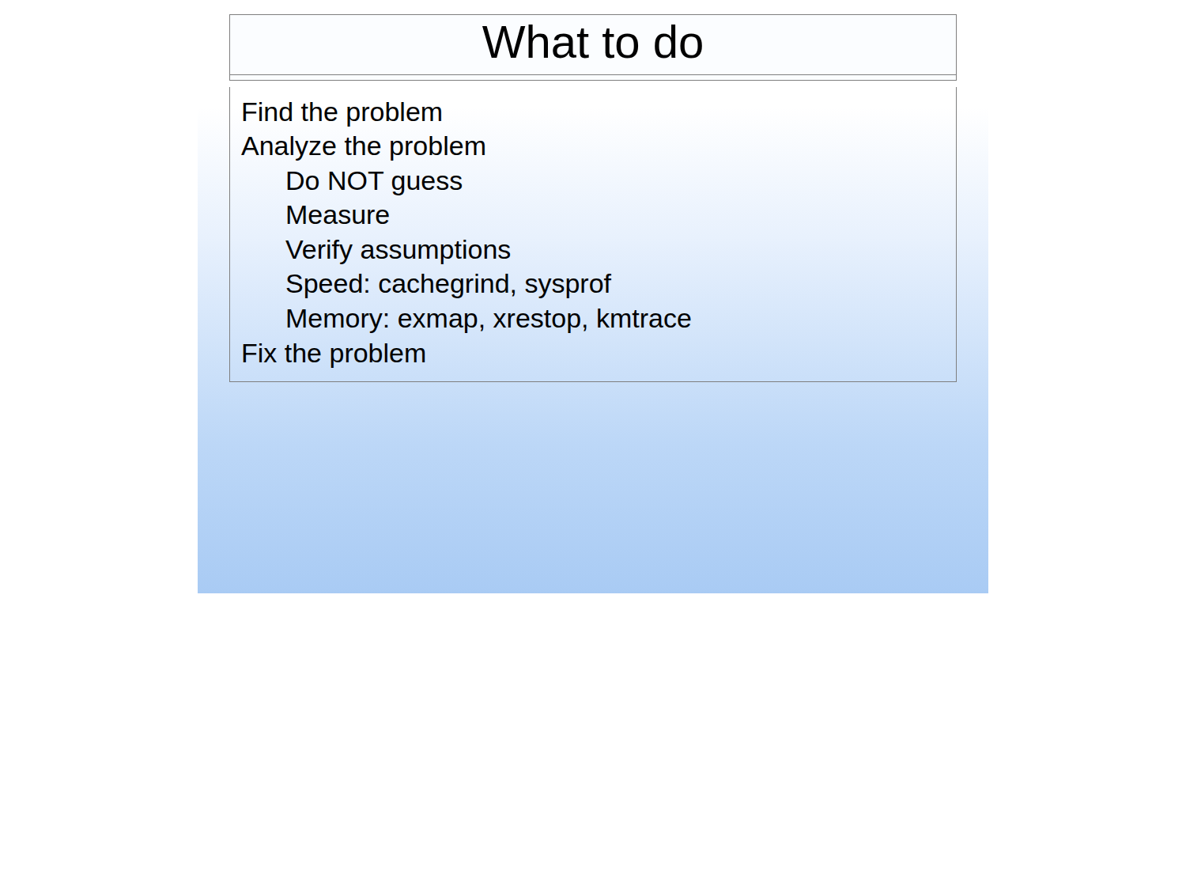What to do
Find the problem
Analyze the problem
Do NOT guess
Measure
Verify assumptions
Speed: cachegrind, sysprof
Memory: exmap, xrestop, kmtrace
Fix the problem